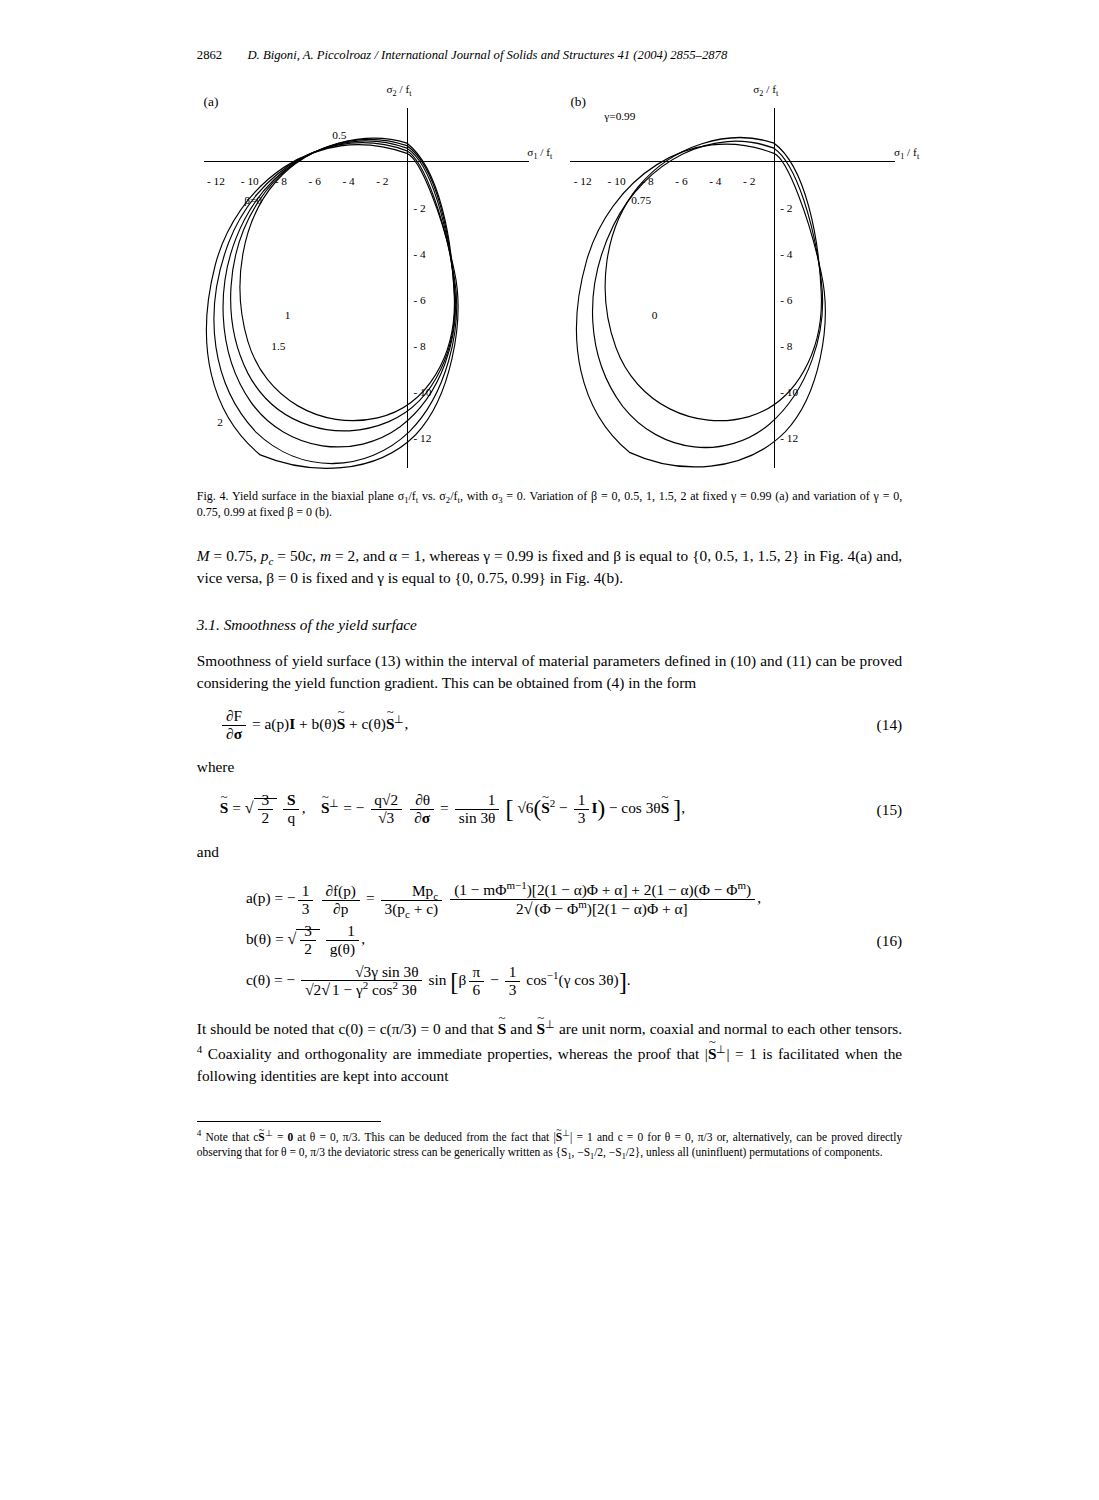2862 D. Bigoni, A. Piccolroaz / International Journal of Solids and Structures 41 (2004) 2855–2878
(a)
σ2 / ft σ1 / ft - 12 - 10 - 8 - 6 - 4 - 2 - 2 - 4 - 6 - 8 - 10 - 12 0.5 β=0 1 1.5 2
(b)
σ2 / ft σ1 / ft - 12 - 10 - 8 - 6 - 4 - 2 - 2 - 4 - 6 - 8 - 10 - 12 γ=0.99 0.75 0
Fig. 4. Yield surface in the biaxial plane σ1/ft vs. σ2/ft, with σ3 = 0. Variation of β = 0, 0.5, 1, 1.5, 2 at fixed γ = 0.99 (a) and variation of γ = 0, 0.75, 0.99 at fixed β = 0 (b).
M = 0.75, pc = 50c, m = 2, and α = 1, whereas γ = 0.99 is fixed and β is equal to {0, 0.5, 1, 1.5, 2} in Fig. 4(a) and, vice versa, β = 0 is fixed and γ is equal to {0, 0.75, 0.99} in Fig. 4(b).
3.1. Smoothness of the yield surface
Smoothness of yield surface (13) within the interval of material parameters defined in (10) and (11) can be proved considering the yield function gradient. This can be obtained from (4) in the form
∂F∂σ = a(p)I + b(θ)~S + c(θ)~S⊥,
(14)
where
~S = √32 Sq, ~S⊥ = − q√2√3 ∂θ∂σ = 1 sin 3θ [ √6(~S2 − 13 I) − cos 3θ~S ],
(15)
and
a(p) = −13 ∂f(p)∂p = Mpc 3(pc + c) (1 − mΦm−1)[2(1 − α)Φ + α] + 2(1 − α)(Φ − Φm) 2√(Φ − Φm)[2(1 − α)Φ + α] ,
b(θ) = √32 1 g(θ),
c(θ) = − √3γ sin 3θ √2√1 − γ2 cos2 3θ sin [βπ 6 − 13 cos−1(γ cos 3θ)].
(16)
It should be noted that c(0) = c(π/3) = 0 and that ~S and ~S⊥ are unit norm, coaxial and normal to each other tensors. 4 Coaxiality and orthogonality are immediate properties, whereas the proof that |~S⊥| = 1 is facilitated when the following identities are kept into account
4 Note that c~S⊥ = 0 at θ = 0, π/3. This can be deduced from the fact that |~S⊥| = 1 and c = 0 for θ = 0, π/3 or, alternatively, can be proved directly observing that for θ = 0, π/3 the deviatoric stress can be generically written as {S1, −S1/2, −S1/2}, unless all (uninfluent) permutations of components.